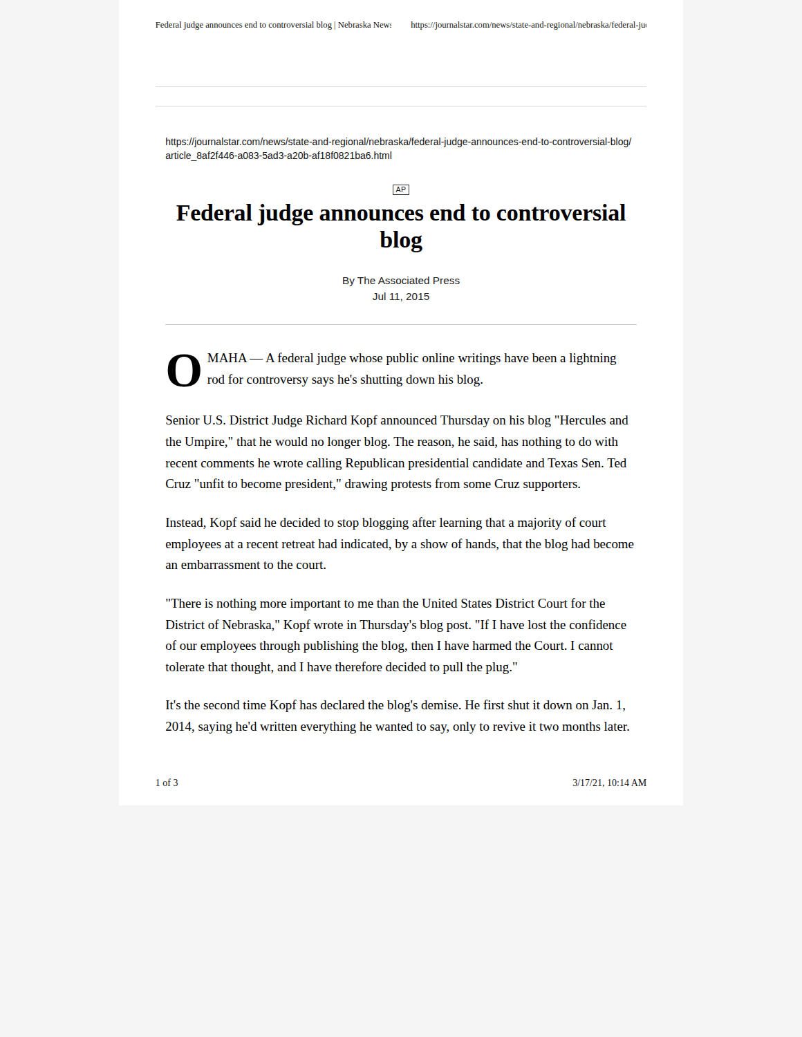Federal judge announces end to controversial blog | Nebraska News |...
https://journalstar.com/news/state-and-regional/nebraska/federal-jud...
https://journalstar.com/news/state-and-regional/nebraska/federal-judge-announces-end-to-controversial-blog/article_8af2f446-a083-5ad3-a20b-af18f0821ba6.html
AP
Federal judge announces end to controversial blog
By The Associated Press Jul 11, 2015
OMAHA — A federal judge whose public online writings have been a lightning rod for controversy says he's shutting down his blog.
Senior U.S. District Judge Richard Kopf announced Thursday on his blog "Hercules and the Umpire," that he would no longer blog. The reason, he said, has nothing to do with recent comments he wrote calling Republican presidential candidate and Texas Sen. Ted Cruz "unfit to become president," drawing protests from some Cruz supporters.
Instead, Kopf said he decided to stop blogging after learning that a majority of court employees at a recent retreat had indicated, by a show of hands, that the blog had become an embarrassment to the court.
"There is nothing more important to me than the United States District Court for the District of Nebraska," Kopf wrote in Thursday's blog post. "If I have lost the confidence of our employees through publishing the blog, then I have harmed the Court. I cannot tolerate that thought, and I have therefore decided to pull the plug."
It's the second time Kopf has declared the blog's demise. He first shut it down on Jan. 1, 2014, saying he'd written everything he wanted to say, only to revive it two months later.
1 of 3
3/17/21, 10:14 AM